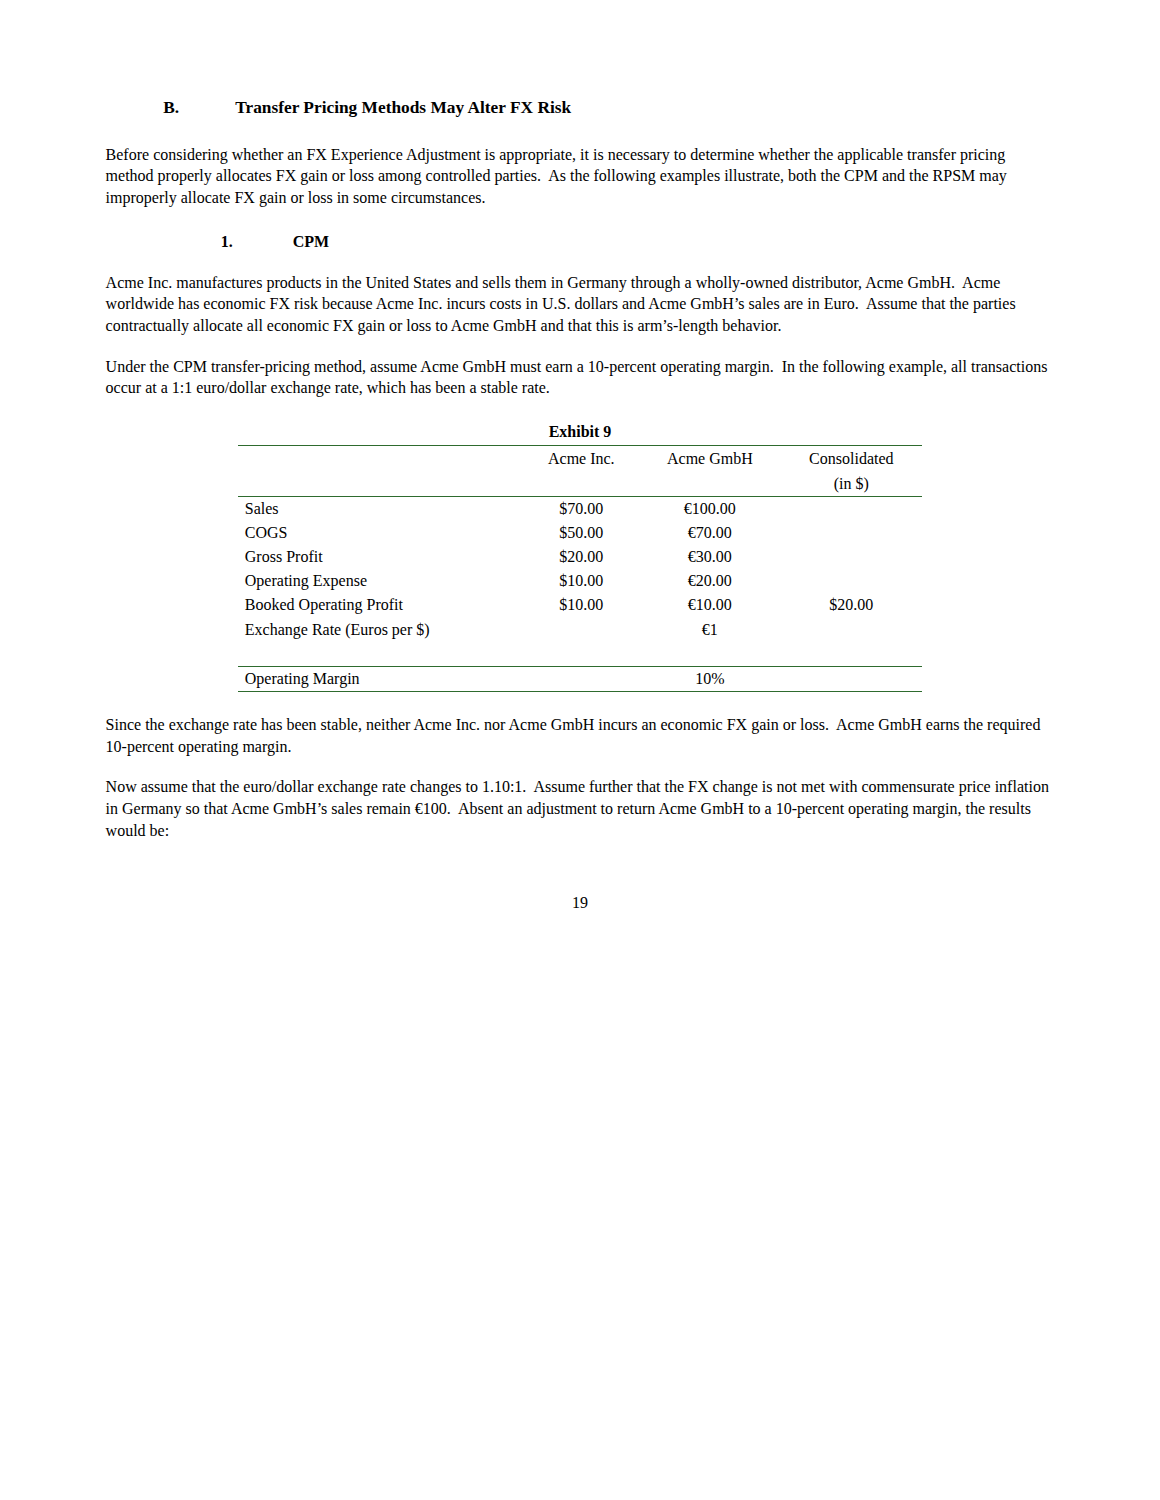B. Transfer Pricing Methods May Alter FX Risk
Before considering whether an FX Experience Adjustment is appropriate, it is necessary to determine whether the applicable transfer pricing method properly allocates FX gain or loss among controlled parties. As the following examples illustrate, both the CPM and the RPSM may improperly allocate FX gain or loss in some circumstances.
1. CPM
Acme Inc. manufactures products in the United States and sells them in Germany through a wholly-owned distributor, Acme GmbH. Acme worldwide has economic FX risk because Acme Inc. incurs costs in U.S. dollars and Acme GmbH’s sales are in Euro. Assume that the parties contractually allocate all economic FX gain or loss to Acme GmbH and that this is arm’s-length behavior.
Under the CPM transfer-pricing method, assume Acme GmbH must earn a 10-percent operating margin. In the following example, all transactions occur at a 1:1 euro/dollar exchange rate, which has been a stable rate.
Exhibit 9
| | Acme Inc. | Acme GmbH | Consolidated |
| --- | --- | --- | --- |
| | | | (in $) |
| Sales | $70.00 | €100.00 | |
| COGS | $50.00 | €70.00 | |
| Gross Profit | $20.00 | €30.00 | |
| Operating Expense | $10.00 | €20.00 | |
| Booked Operating Profit | $10.00 | €10.00 | $20.00 |
| Exchange Rate (Euros per $) | | €1 | |
| Operating Margin | | 10% | |
Since the exchange rate has been stable, neither Acme Inc. nor Acme GmbH incurs an economic FX gain or loss. Acme GmbH earns the required 10-percent operating margin.
Now assume that the euro/dollar exchange rate changes to 1.10:1. Assume further that the FX change is not met with commensurate price inflation in Germany so that Acme GmbH’s sales remain €100. Absent an adjustment to return Acme GmbH to a 10-percent operating margin, the results would be:
19